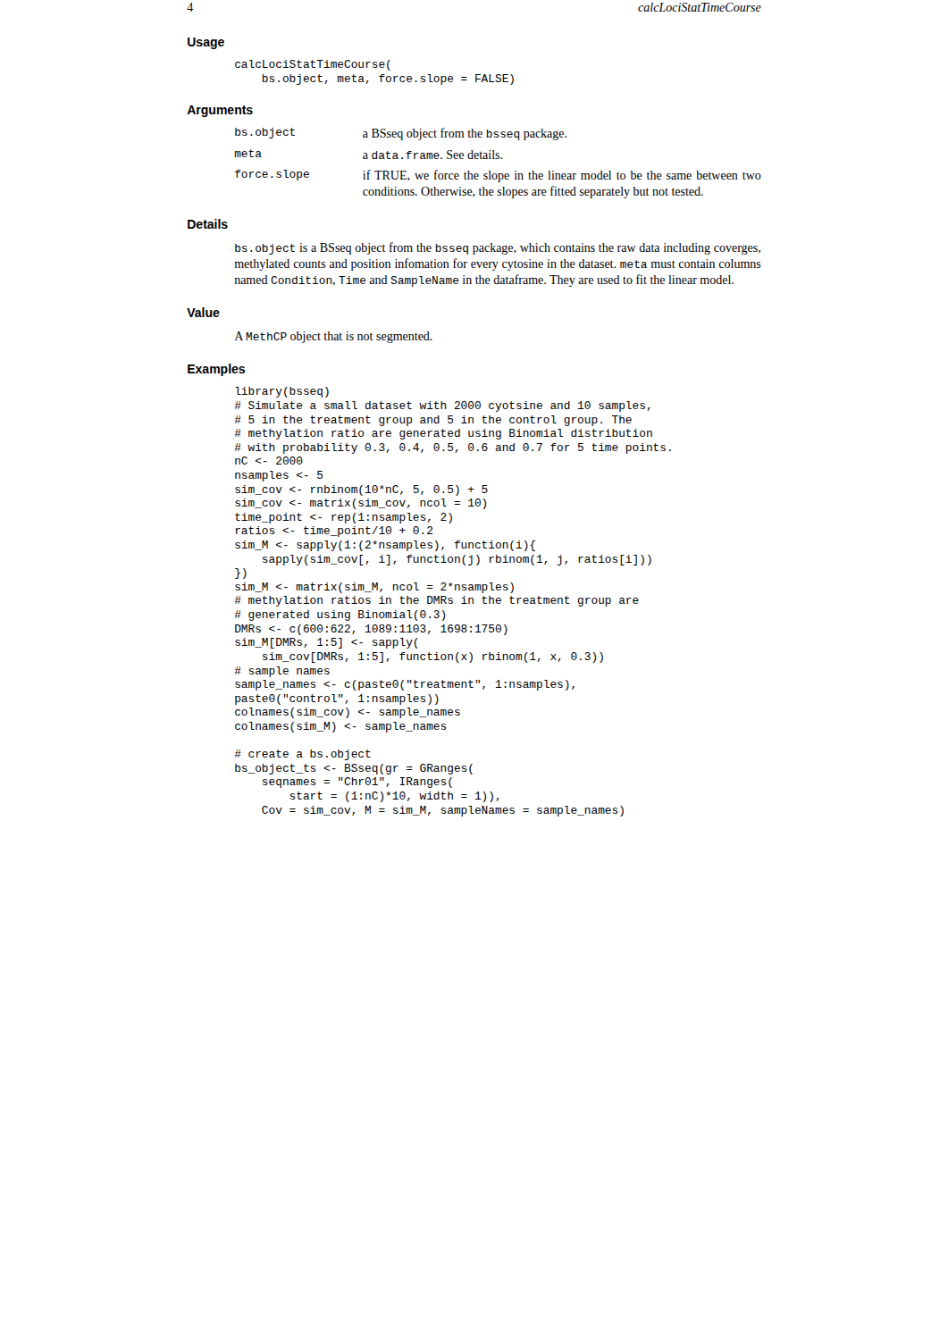4
calcLociStatTimeCourse
Usage
calcLociStatTimeCourse(
    bs.object, meta, force.slope = FALSE)
Arguments
bs.object
a BSseq object from the bsseq package.
meta
a data.frame. See details.
force.slope
if TRUE, we force the slope in the linear model to be the same between two conditions. Otherwise, the slopes are fitted separately but not tested.
Details
bs.object is a BSseq object from the bsseq package, which contains the raw data including coverges, methylated counts and position infomation for every cytosine in the dataset. meta must contain columns named Condition, Time and SampleName in the dataframe. They are used to fit the linear model.
Value
A MethCP object that is not segmented.
Examples
library(bsseq)
# Simulate a small dataset with 2000 cyotsine and 10 samples,
# 5 in the treatment group and 5 in the control group. The
# methylation ratio are generated using Binomial distribution
# with probability 0.3, 0.4, 0.5, 0.6 and 0.7 for 5 time points.
nC <- 2000
nsamples <- 5
sim_cov <- rnbinom(10*nC, 5, 0.5) + 5
sim_cov <- matrix(sim_cov, ncol = 10)
time_point <- rep(1:nsamples, 2)
ratios <- time_point/10 + 0.2
sim_M <- sapply(1:(2*nsamples), function(i){
    sapply(sim_cov[, i], function(j) rbinom(1, j, ratios[i]))
})
sim_M <- matrix(sim_M, ncol = 2*nsamples)
# methylation ratios in the DMRs in the treatment group are
# generated using Binomial(0.3)
DMRs <- c(600:622, 1089:1103, 1698:1750)
sim_M[DMRs, 1:5] <- sapply(
    sim_cov[DMRs, 1:5], function(x) rbinom(1, x, 0.3))
# sample names
sample_names <- c(paste0("treatment", 1:nsamples),
paste0("control", 1:nsamples))
colnames(sim_cov) <- sample_names
colnames(sim_M) <- sample_names

# create a bs.object
bs_object_ts <- BSseq(gr = GRanges(
    seqnames = "Chr01", IRanges(
        start = (1:nC)*10, width = 1)),
    Cov = sim_cov, M = sim_M, sampleNames = sample_names)